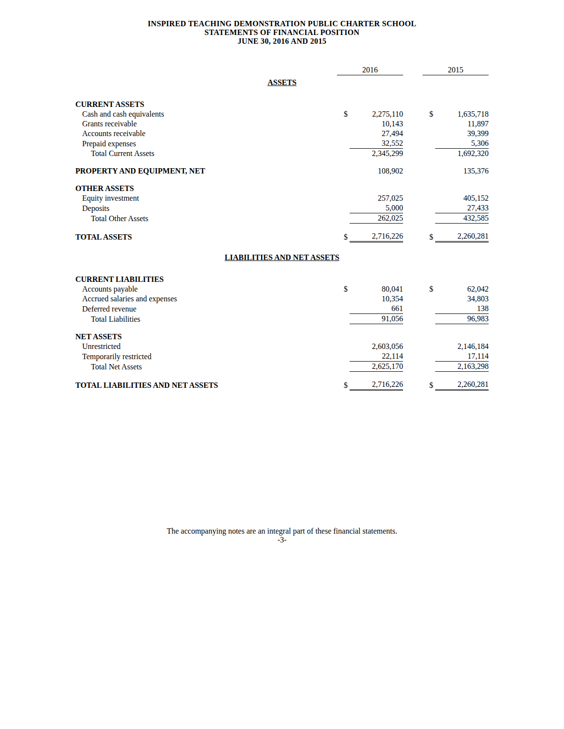INSPIRED TEACHING DEMONSTRATION PUBLIC CHARTER SCHOOL
STATEMENTS OF FINANCIAL POSITION
JUNE 30, 2016 AND 2015
| | | 2016 | | 2015 |
| ASSETS |
| CURRENT ASSETS | | | | | | |
| Cash and cash equivalents | | $ | 2,275,110 | | $ | 1,635,718 |
| Grants receivable | | | 10,143 | | | 11,897 |
| Accounts receivable | | | 27,494 | | | 39,399 |
| Prepaid expenses | | | 32,552 | | | 5,306 |
| Total Current Assets | | | 2,345,299 | | | 1,692,320 |
| PROPERTY AND EQUIPMENT, NET | | | 108,902 | | | 135,376 |
| OTHER ASSETS | | | | | | |
| Equity investment | | | 257,025 | | | 405,152 |
| Deposits | | | 5,000 | | | 27,433 |
| Total Other Assets | | | 262,025 | | | 432,585 |
| TOTAL ASSETS | | $ | 2,716,226 | | $ | 2,260,281 |
| LIABILITIES AND NET ASSETS |
| CURRENT LIABILITIES | | | | | | |
| Accounts payable | | $ | 80,041 | | $ | 62,042 |
| Accrued salaries and expenses | | | 10,354 | | | 34,803 |
| Deferred revenue | | | 661 | | | 138 |
| Total Liabilities | | | 91,056 | | | 96,983 |
| NET ASSETS | | | | | | |
| Unrestricted | | | 2,603,056 | | | 2,146,184 |
| Temporarily restricted | | | 22,114 | | | 17,114 |
| Total Net Assets | | | 2,625,170 | | | 2,163,298 |
| TOTAL LIABILITIES AND NET ASSETS | | $ | 2,716,226 | | $ | 2,260,281 |
The accompanying notes are an integral part of these financial statements.
-3-